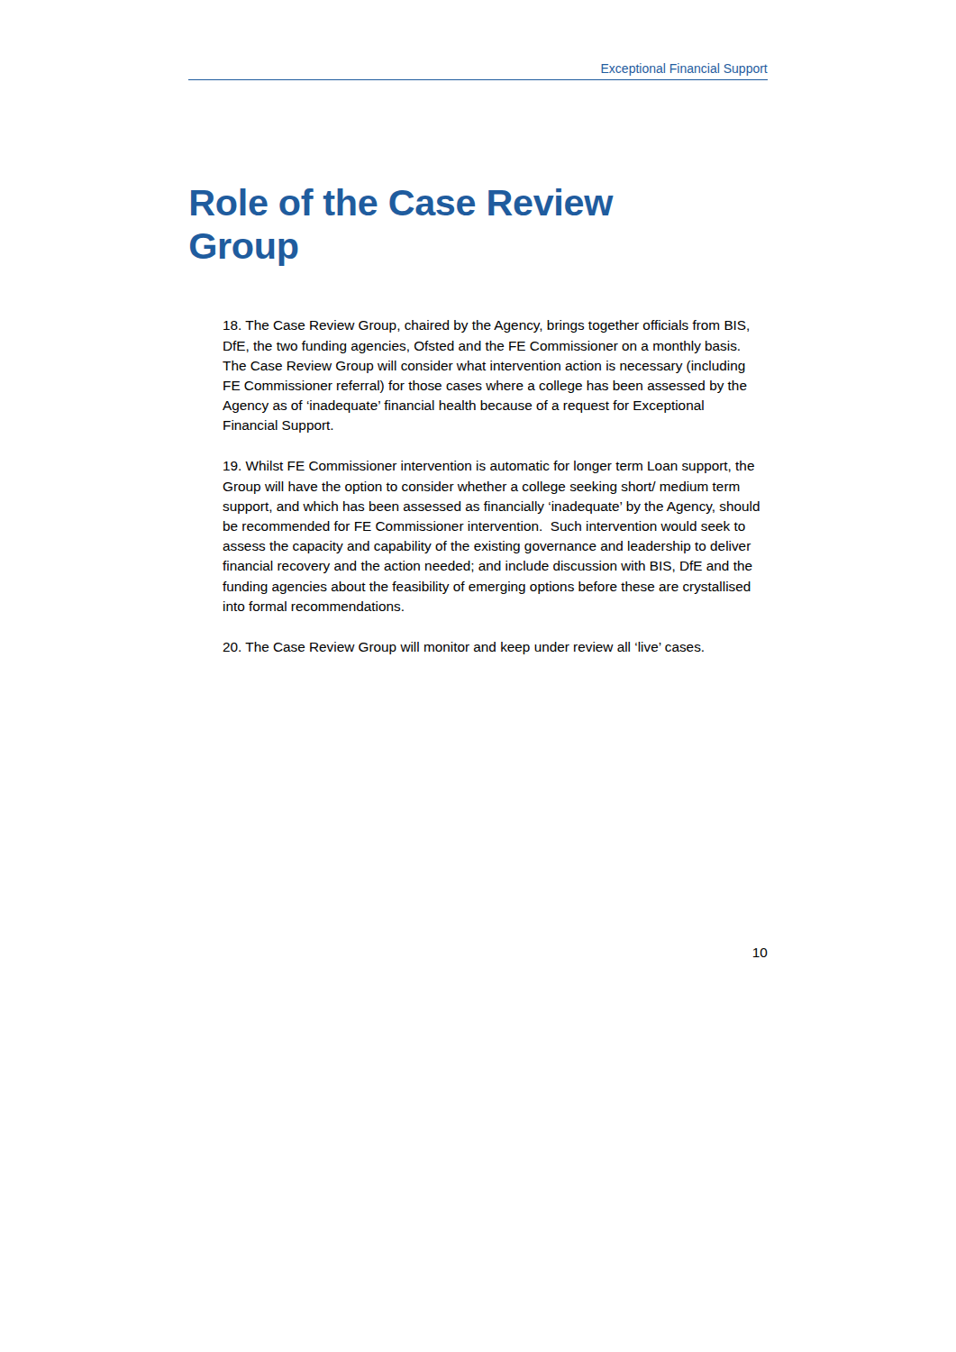Exceptional Financial Support
Role of the Case Review
Group
18. The Case Review Group, chaired by the Agency, brings together officials from BIS, DfE, the two funding agencies, Ofsted and the FE Commissioner on a monthly basis. The Case Review Group will consider what intervention action is necessary (including FE Commissioner referral) for those cases where a college has been assessed by the Agency as of ‘inadequate’ financial health because of a request for Exceptional Financial Support.
19. Whilst FE Commissioner intervention is automatic for longer term Loan support, the Group will have the option to consider whether a college seeking short/ medium term support, and which has been assessed as financially ‘inadequate’ by the Agency, should be recommended for FE Commissioner intervention. Such intervention would seek to assess the capacity and capability of the existing governance and leadership to deliver financial recovery and the action needed; and include discussion with BIS, DfE and the funding agencies about the feasibility of emerging options before these are crystallised into formal recommendations.
20. The Case Review Group will monitor and keep under review all ‘live’ cases.
10